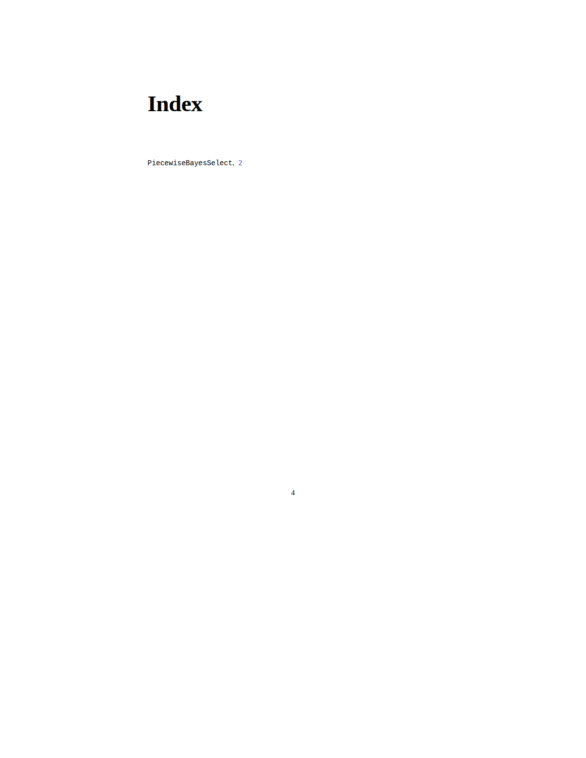Index
PiecewiseBayesSelect, 2
4